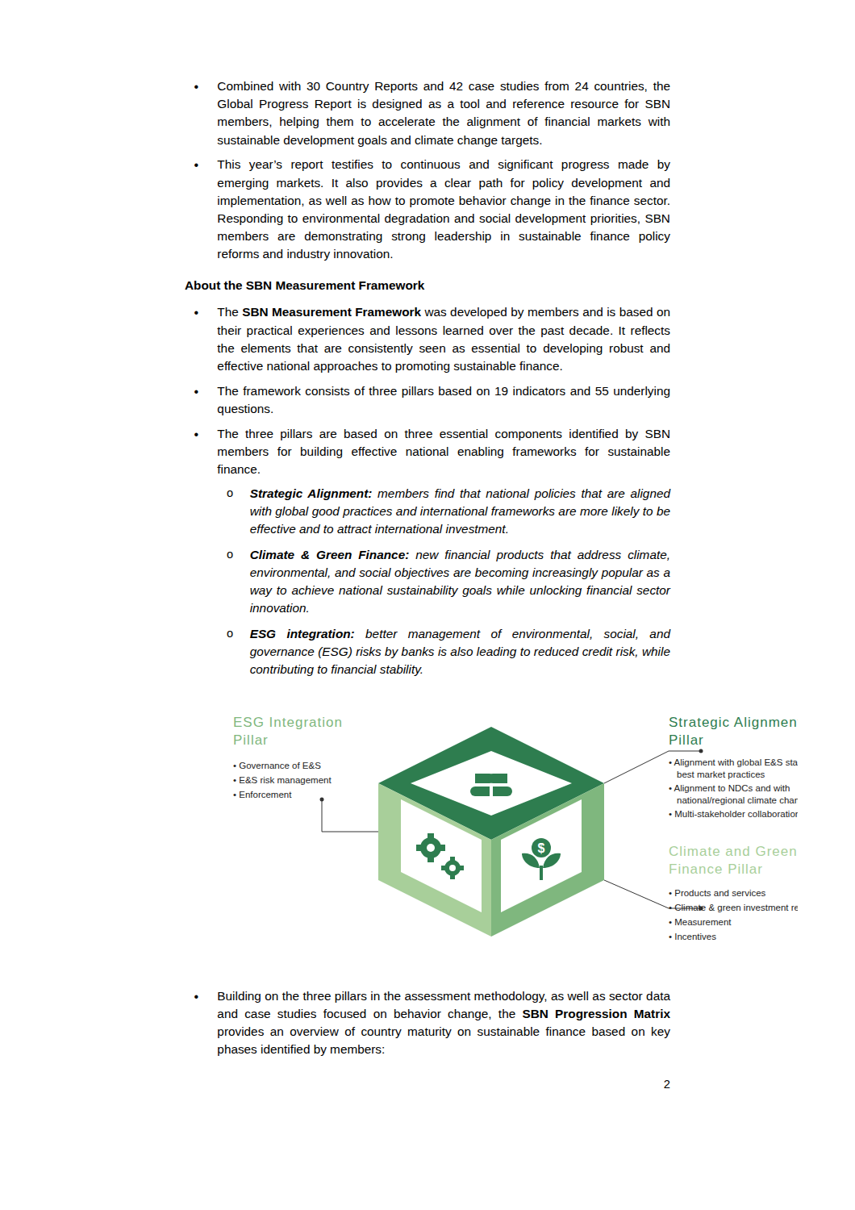Combined with 30 Country Reports and 42 case studies from 24 countries, the Global Progress Report is designed as a tool and reference resource for SBN members, helping them to accelerate the alignment of financial markets with sustainable development goals and climate change targets.
This year’s report testifies to continuous and significant progress made by emerging markets. It also provides a clear path for policy development and implementation, as well as how to promote behavior change in the finance sector. Responding to environmental degradation and social development priorities, SBN members are demonstrating strong leadership in sustainable finance policy reforms and industry innovation.
About the SBN Measurement Framework
The SBN Measurement Framework was developed by members and is based on their practical experiences and lessons learned over the past decade. It reflects the elements that are consistently seen as essential to developing robust and effective national approaches to promoting sustainable finance.
The framework consists of three pillars based on 19 indicators and 55 underlying questions.
The three pillars are based on three essential components identified by SBN members for building effective national enabling frameworks for sustainable finance.
Strategic Alignment: members find that national policies that are aligned with global good practices and international frameworks are more likely to be effective and to attract international investment.
Climate & Green Finance: new financial products that address climate, environmental, and social objectives are becoming increasingly popular as a way to achieve national sustainability goals while unlocking financial sector innovation.
ESG integration: better management of environmental, social, and governance (ESG) risks by banks is also leading to reduced credit risk, while contributing to financial stability.
$ Strategic Alignment Pillar • Alignment with global E&S standards and best market practices • Alignment to NDCs and with national/regional climate change targets • Multi-stakeholder collaboration ESG Integration Pillar • Governance of E&S • E&S risk management • Enforcement Climate and Green Finance Pillar • Products and services • Climate & green investment reporting • Measurement • Incentives
Building on the three pillars in the assessment methodology, as well as sector data and case studies focused on behavior change, the SBN Progression Matrix provides an overview of country maturity on sustainable finance based on key phases identified by members:
2